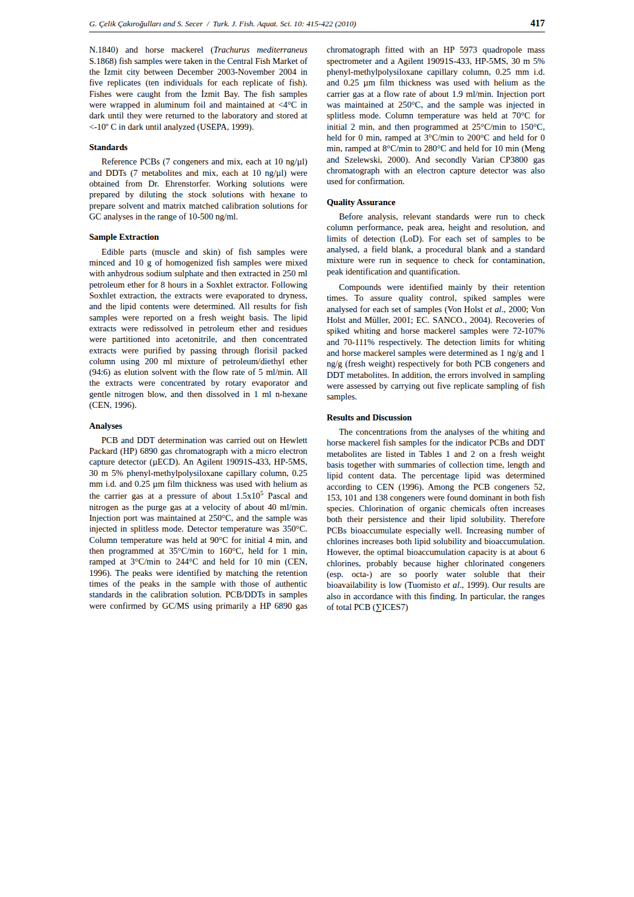G. Çelik Çakıroğulları and S. Secer / Turk. J. Fish. Aquat. Sci. 10: 415-422 (2010) 417
N.1840) and horse mackerel (Trachurus mediterraneus S.1868) fish samples were taken in the Central Fish Market of the İzmit city between December 2003-November 2004 in five replicates (ten individuals for each replicate of fish). Fishes were caught from the İzmit Bay. The fish samples were wrapped in aluminum foil and maintained at <4°C in dark until they were returned to the laboratory and stored at <-10º C in dark until analyzed (USEPA, 1999).
Standards
Reference PCBs (7 congeners and mix, each at 10 ng/µl) and DDTs (7 metabolites and mix, each at 10 ng/µl) were obtained from Dr. Ehrenstorfer. Working solutions were prepared by diluting the stock solutions with hexane to prepare solvent and matrix matched calibration solutions for GC analyses in the range of 10-500 ng/ml.
Sample Extraction
Edible parts (muscle and skin) of fish samples were minced and 10 g of homogenized fish samples were mixed with anhydrous sodium sulphate and then extracted in 250 ml petroleum ether for 8 hours in a Soxhlet extractor. Following Soxhlet extraction, the extracts were evaporated to dryness, and the lipid contents were determined. All results for fish samples were reported on a fresh weight basis. The lipid extracts were redissolved in petroleum ether and residues were partitioned into acetonitrile, and then concentrated extracts were purified by passing through florisil packed column using 200 ml mixture of petroleum/diethyl ether (94:6) as elution solvent with the flow rate of 5 ml/min. All the extracts were concentrated by rotary evaporator and gentle nitrogen blow, and then dissolved in 1 ml n-hexane (CEN, 1996).
Analyses
PCB and DDT determination was carried out on Hewlett Packard (HP) 6890 gas chromatograph with a micro electron capture detector (µECD). An Agilent 19091S-433, HP-5MS, 30 m 5% phenyl-methylpolysiloxane capillary column, 0.25 mm i.d. and 0.25 µm film thickness was used with helium as the carrier gas at a pressure of about 1.5x105 Pascal and nitrogen as the purge gas at a velocity of about 40 ml/min. Injection port was maintained at 250°C, and the sample was injected in splitless mode. Detector temperature was 350°C. Column temperature was held at 90°C for initial 4 min, and then programmed at 35°C/min to 160°C, held for 1 min, ramped at 3°C/min to 244°C and held for 10 min (CEN, 1996). The peaks were identified by matching the retention times of the peaks in the sample with those of authentic standards in the calibration solution. PCB/DDTs in samples were confirmed by GC/MS using primarily a HP 6890 gas chromatograph fitted with an HP 5973 quadropole mass spectrometer and a Agilent 19091S-433, HP-5MS, 30 m 5% phenyl-methylpolysiloxane capillary column, 0.25 mm i.d. and 0.25 µm film thickness was used with helium as the carrier gas at a flow rate of about 1.9 ml/min. Injection port was maintained at 250°C, and the sample was injected in splitless mode. Column temperature was held at 70°C for initial 2 min, and then programmed at 25°C/min to 150°C, held for 0 min, ramped at 3°C/min to 200°C and held for 0 min, ramped at 8°C/min to 280°C and held for 10 min (Meng and Szelewski, 2000). And secondly Varian CP3800 gas chromatograph with an electron capture detector was also used for confirmation.
Quality Assurance
Before analysis, relevant standards were run to check column performance, peak area, height and resolution, and limits of detection (LoD). For each set of samples to be analysed, a field blank, a procedural blank and a standard mixture were run in sequence to check for contamination, peak identification and quantification.
Compounds were identified mainly by their retention times. To assure quality control, spiked samples were analysed for each set of samples (Von Holst et al., 2000; Von Holst and Müller, 2001; EC. SANCO., 2004). Recoveries of spiked whiting and horse mackerel samples were 72-107% and 70-111% respectively. The detection limits for whiting and horse mackerel samples were determined as 1 ng/g and 1 ng/g (fresh weight) respectively for both PCB congeners and DDT metabolites. In addition, the errors involved in sampling were assessed by carrying out five replicate sampling of fish samples.
Results and Discussion
The concentrations from the analyses of the whiting and horse mackerel fish samples for the indicator PCBs and DDT metabolites are listed in Tables 1 and 2 on a fresh weight basis together with summaries of collection time, length and lipid content data. The percentage lipid was determined according to CEN (1996). Among the PCB congeners 52, 153, 101 and 138 congeners were found dominant in both fish species. Chlorination of organic chemicals often increases both their persistence and their lipid solubility. Therefore PCBs bioaccumulate especially well. Increasing number of chlorines increases both lipid solubility and bioaccumulation. However, the optimal bioaccumulation capacity is at about 6 chlorines, probably because higher chlorinated congeners (esp. octa-) are so poorly water soluble that their bioavailability is low (Tuomisto et al., 1999). Our results are also in accordance with this finding. In particular, the ranges of total PCB (∑ICES7)